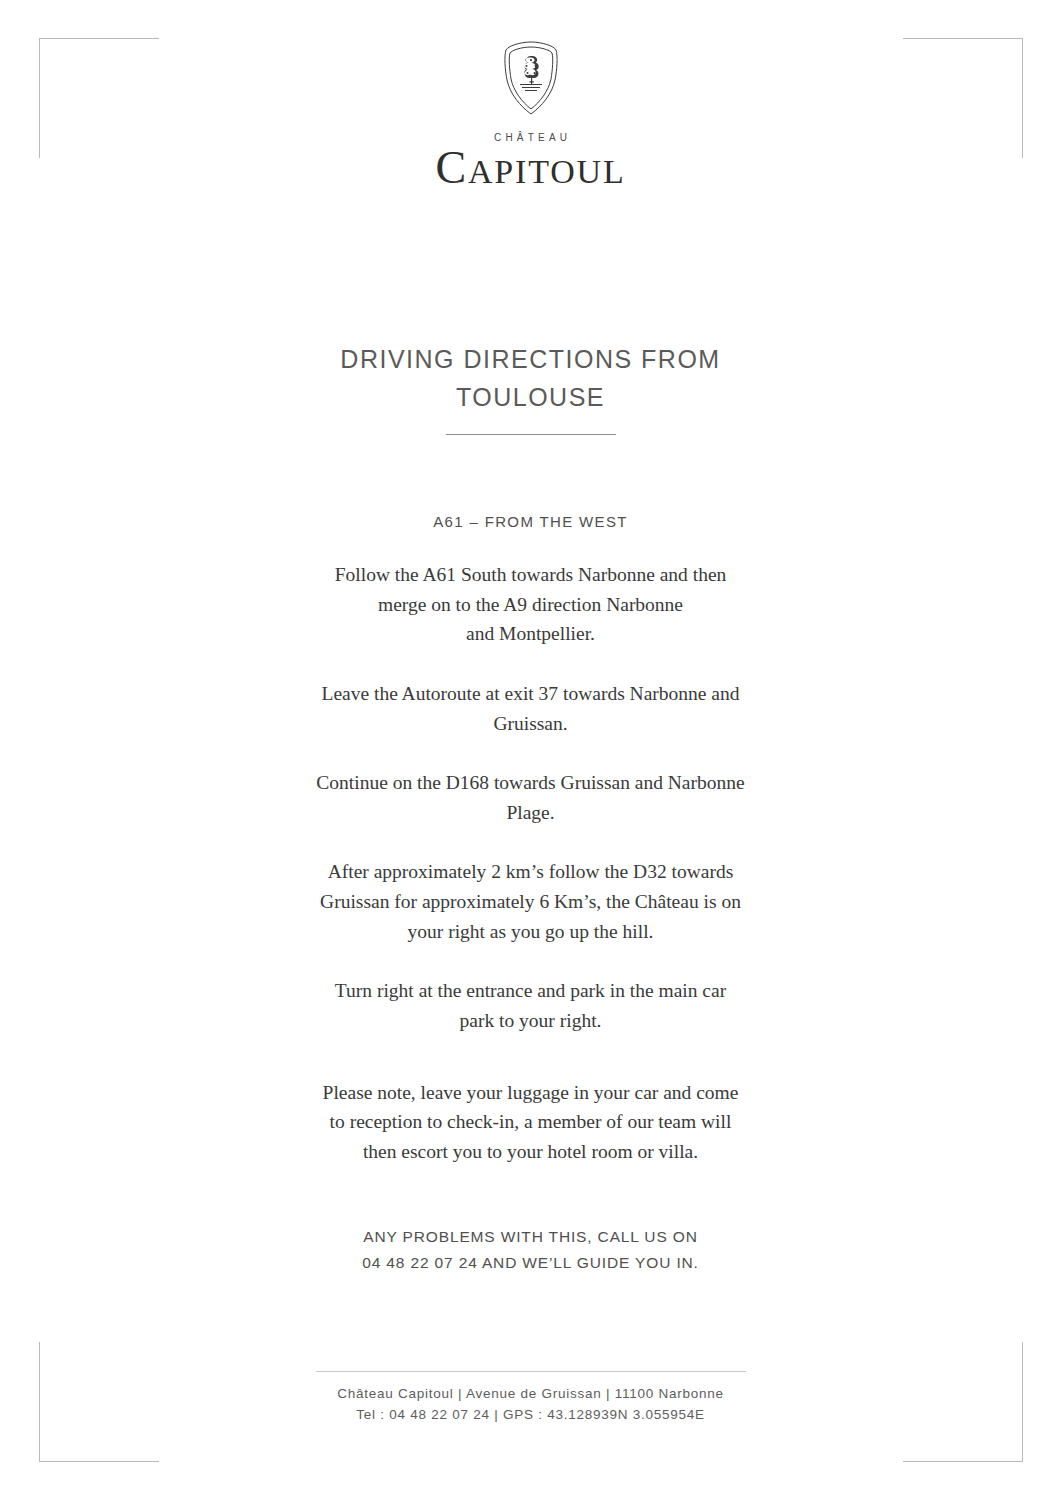Château
CAPITOUL
Driving directions from Toulouse
A61 – from the west
Follow the A61 South towards Narbonne and then merge on to the A9 direction Narbonne
and Montpellier.
Leave the Autoroute at exit 37 towards Narbonne and Gruissan.
Continue on the D168 towards Gruissan and Narbonne Plage.
After approximately 2 km’s follow the D32 towards Gruissan for approximately 6 Km’s, the Château is on your right as you go up the hill.
Turn right at the entrance and park in the main car park to your right.
Please note, leave your luggage in your car and come to reception to check-in, a member of our team will then escort you to your hotel room or villa.
Any problems with this, call us on
04 48 22 07 24 and we’ll guide you in.
Château Capitoul | Avenue de Gruissan | 11100 Narbonne
Tel : 04 48 22 07 24 | GPS : 43.128939N 3.055954E